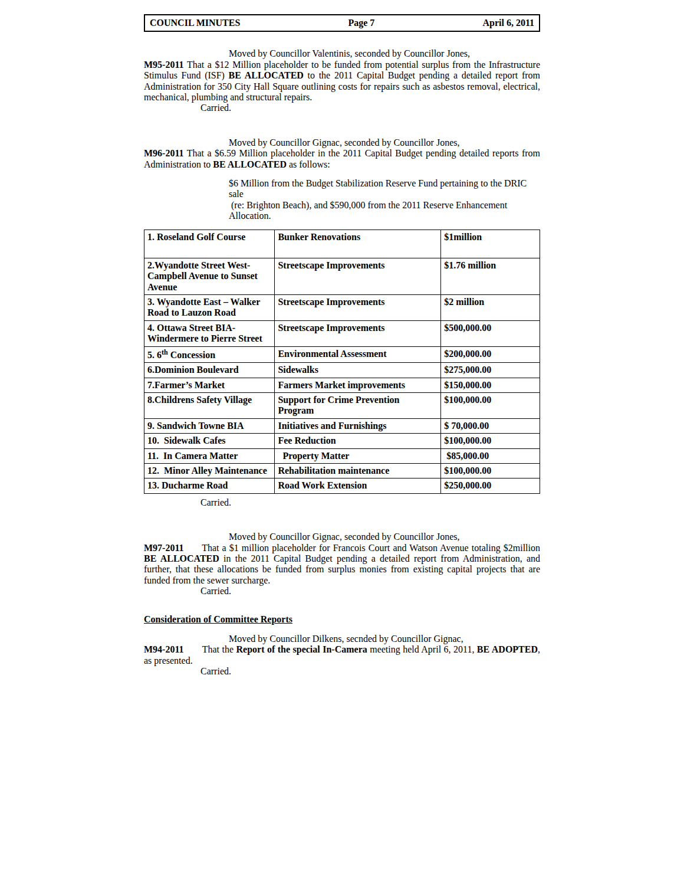COUNCIL MINUTES Page 7 April 6, 2011
Moved by Councillor Valentinis, seconded by Councillor Jones,
M95-2011 That a $12 Million placeholder to be funded from potential surplus from the Infrastructure Stimulus Fund (ISF) BE ALLOCATED to the 2011 Capital Budget pending a detailed report from Administration for 350 City Hall Square outlining costs for repairs such as asbestos removal, electrical, mechanical, plumbing and structural repairs.
Carried.
Moved by Councillor Gignac, seconded by Councillor Jones,
M96-2011 That a $6.59 Million placeholder in the 2011 Capital Budget pending detailed reports from Administration to BE ALLOCATED as follows:
$6 Million from the Budget Stabilization Reserve Fund pertaining to the DRIC sale
(re: Brighton Beach), and $590,000 from the 2011 Reserve Enhancement Allocation.
| 1. Roseland Golf Course | Bunker Renovations | $1million |
| 2.Wyandotte Street West-Campbell Avenue to Sunset Avenue | Streetscape Improvements | $1.76 million |
| 3. Wyandotte East – Walker Road to Lauzon Road | Streetscape Improvements | $2 million |
| 4. Ottawa Street BIA-Windermere to Pierre Street | Streetscape Improvements | $500,000.00 |
| 5. 6 th Concession | Environmental Assessment | $200,000.00 |
| 6.Dominion Boulevard | Sidewalks | $275,000.00 |
| 7.Farmer’s Market | Farmers Market improvements | $150,000.00 |
| 8.Childrens Safety Village | Support for Crime Prevention Program | $100,000.00 |
| 9. Sandwich Towne BIA | Initiatives and Furnishings | $ 70,000.00 |
| 10. Sidewalk Cafes | Fee Reduction | $100,000.00 |
| 11. In Camera Matter | Property Matter | $85,000.00 |
| 12. Minor Alley Maintenance | Rehabilitation maintenance | $100,000.00 |
| 13. Ducharme Road | Road Work Extension | $250,000.00 |
Carried.
Moved by Councillor Gignac, seconded by Councillor Jones,
M97-2011 That a $1 million placeholder for Francois Court and Watson Avenue totaling $2million BE ALLOCATED in the 2011 Capital Budget pending a detailed report from Administration, and further, that these allocations be funded from surplus monies from existing capital projects that are funded from the sewer surcharge.
Carried.
Consideration of Committee Reports
Moved by Councillor Dilkens, secnded by Councillor Gignac,
M94-2011 That the Report of the special In-Camera meeting held April 6, 2011, BE ADOPTED, as presented.
Carried.